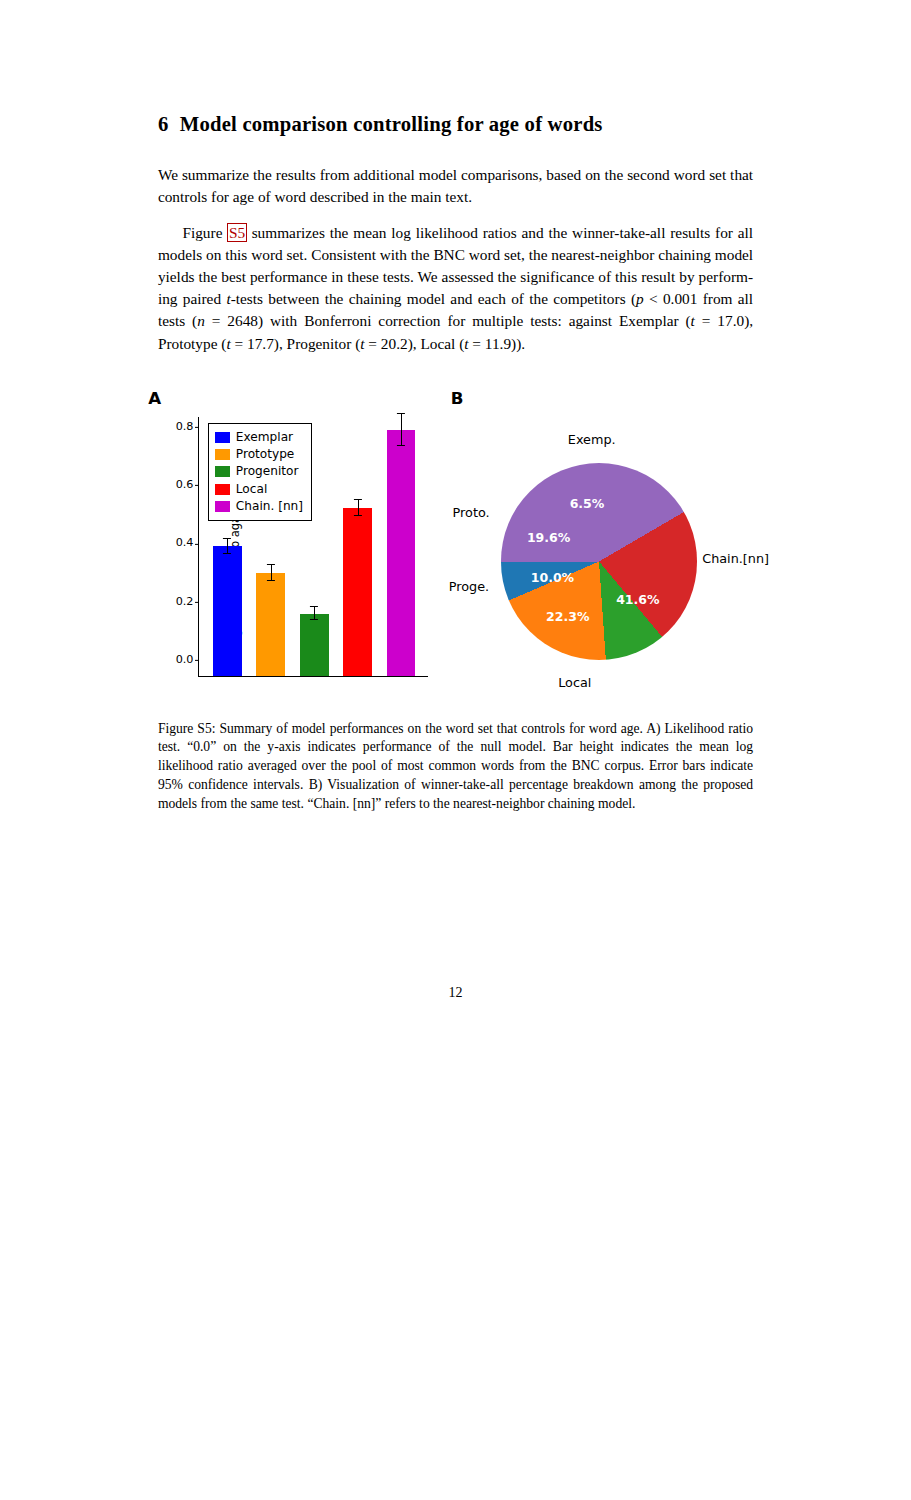6 Model comparison controlling for age of words
We summarize the results from additional model comparisons, based on the second word set that controls for age of word described in the main text.
Figure S5 summarizes the mean log likelihood ratios and the winner-take-all results for all models on this word set. Consistent with the BNC word set, the nearest-neighbor chaining model yields the best performance in these tests. We assessed the significance of this result by performing paired t-tests between the chaining model and each of the competitors (p < 0.001 from all tests (n = 2648) with Bonferroni correction for multiple tests: against Exemplar (t = 17.0), Prototype (t = 17.7), Progenitor (t = 20.2), Local (t = 11.9)).
A
Log likelihood ratio against null
0.0
0.2
0.4
0.6
0.8
Exemplar
Prototype
Progenitor
Local
Chain. [nn]
B
41.6%
22.3%
10.0%
19.6%
6.5%
Exemp.
Proto.
Proge.
Local
Chain.[nn]
Figure S5: Summary of model performances on the word set that controls for word age. A) Likelihood ratio test. “0.0” on the y-axis indicates performance of the null model. Bar height indicates the mean log likelihood ratio averaged over the pool of most common words from the BNC corpus. Error bars indicate 95% confidence intervals. B) Visualization of winner-take-all percentage breakdown among the proposed models from the same test. “Chain. [nn]” refers to the nearest-neighbor chaining model.
12